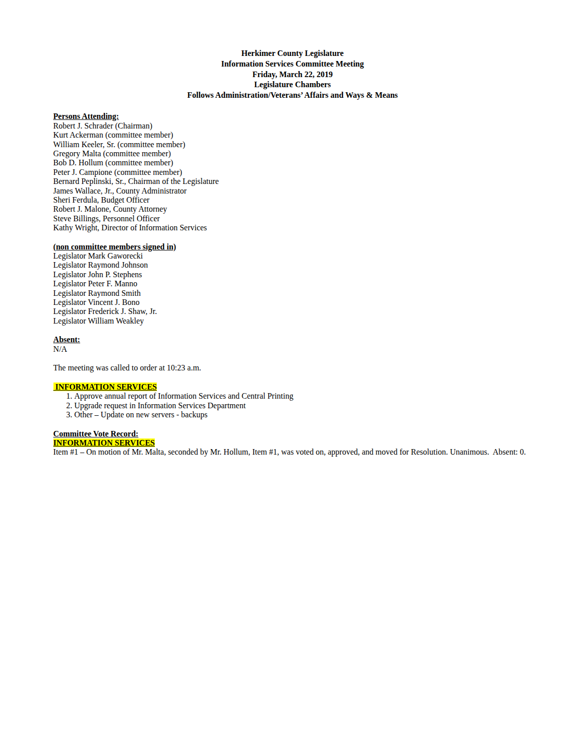Herkimer County Legislature
Information Services Committee Meeting
Friday, March 22, 2019
Legislature Chambers
Follows Administration/Veterans’ Affairs and Ways & Means
Persons Attending:
Robert J. Schrader (Chairman)
Kurt Ackerman (committee member)
William Keeler, Sr. (committee member)
Gregory Malta (committee member)
Bob D. Hollum (committee member)
Peter J. Campione (committee member)
Bernard Peplinski, Sr., Chairman of the Legislature
James Wallace, Jr., County Administrator
Sheri Ferdula, Budget Officer
Robert J. Malone, County Attorney
Steve Billings, Personnel Officer
Kathy Wright, Director of Information Services
(non committee members signed in)
Legislator Mark Gaworecki
Legislator Raymond Johnson
Legislator John P. Stephens
Legislator Peter F. Manno
Legislator Raymond Smith
Legislator Vincent J. Bono
Legislator Frederick J. Shaw, Jr.
Legislator William Weakley
Absent:
N/A
The meeting was called to order at 10:23 a.m.
INFORMATION SERVICES
Approve annual report of Information Services and Central Printing
Upgrade request in Information Services Department
Other – Update on new servers - backups
Committee Vote Record:
INFORMATION SERVICES
Item #1 – On motion of Mr. Malta, seconded by Mr. Hollum, Item #1, was voted on, approved, and moved for Resolution. Unanimous. Absent: 0.